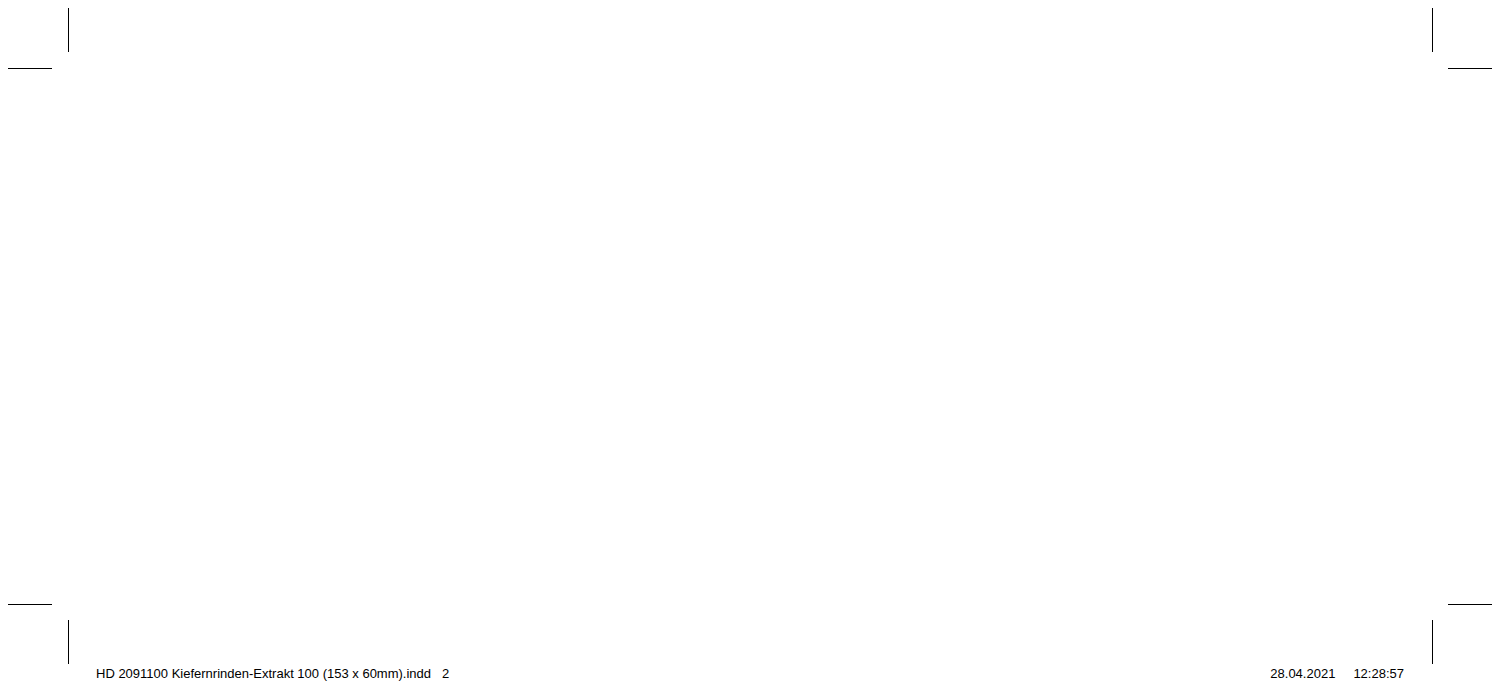HD 2091100 Kiefernrinden-Extrakt 100 (153 x 60mm).indd 2 28.04.2021 12:28:57